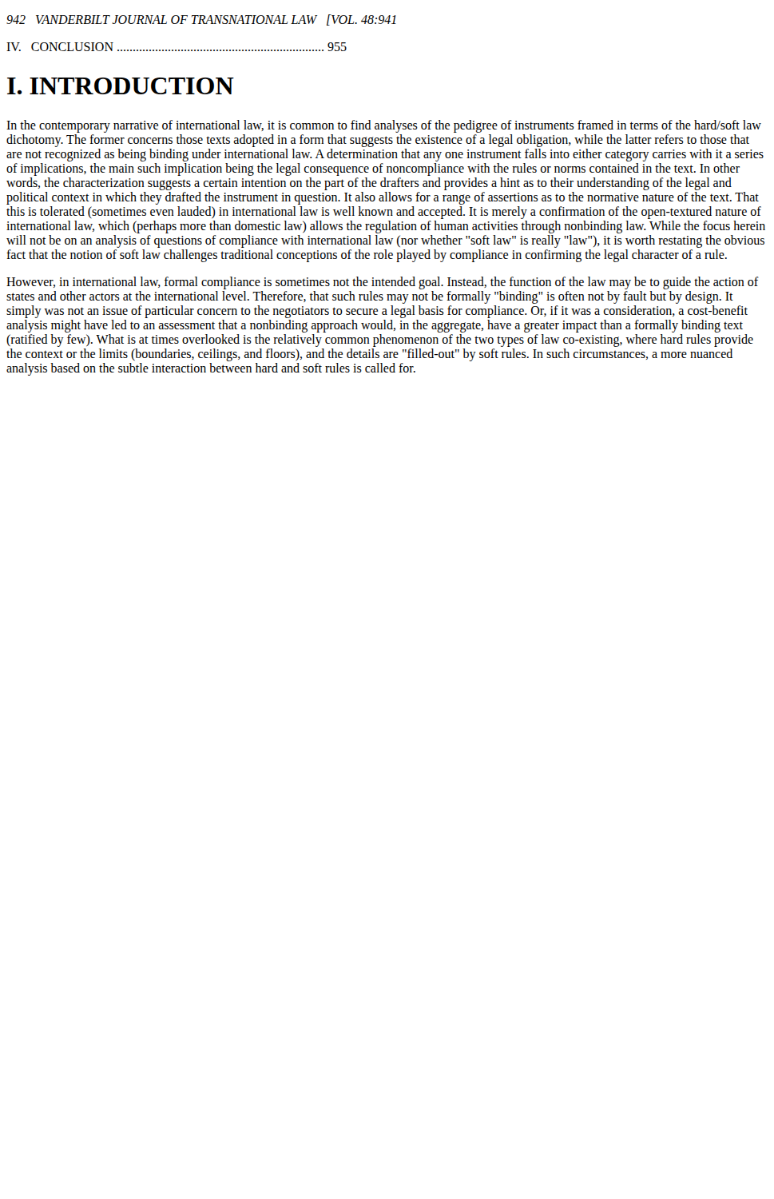942 VANDERBILT JOURNAL OF TRANSNATIONAL LAW [VOL. 48:941
IV. CONCLUSION ................................................................. 955
I. INTRODUCTION
In the contemporary narrative of international law, it is common to find analyses of the pedigree of instruments framed in terms of the hard/soft law dichotomy. The former concerns those texts adopted in a form that suggests the existence of a legal obligation, while the latter refers to those that are not recognized as being binding under international law. A determination that any one instrument falls into either category carries with it a series of implications, the main such implication being the legal consequence of noncompliance with the rules or norms contained in the text. In other words, the characterization suggests a certain intention on the part of the drafters and provides a hint as to their understanding of the legal and political context in which they drafted the instrument in question. It also allows for a range of assertions as to the normative nature of the text. That this is tolerated (sometimes even lauded) in international law is well known and accepted. It is merely a confirmation of the open-textured nature of international law, which (perhaps more than domestic law) allows the regulation of human activities through nonbinding law. While the focus herein will not be on an analysis of questions of compliance with international law (nor whether "soft law" is really "law"), it is worth restating the obvious fact that the notion of soft law challenges traditional conceptions of the role played by compliance in confirming the legal character of a rule.
However, in international law, formal compliance is sometimes not the intended goal. Instead, the function of the law may be to guide the action of states and other actors at the international level. Therefore, that such rules may not be formally "binding" is often not by fault but by design. It simply was not an issue of particular concern to the negotiators to secure a legal basis for compliance. Or, if it was a consideration, a cost-benefit analysis might have led to an assessment that a nonbinding approach would, in the aggregate, have a greater impact than a formally binding text (ratified by few). What is at times overlooked is the relatively common phenomenon of the two types of law co-existing, where hard rules provide the context or the limits (boundaries, ceilings, and floors), and the details are "filled-out" by soft rules. In such circumstances, a more nuanced analysis based on the subtle interaction between hard and soft rules is called for.